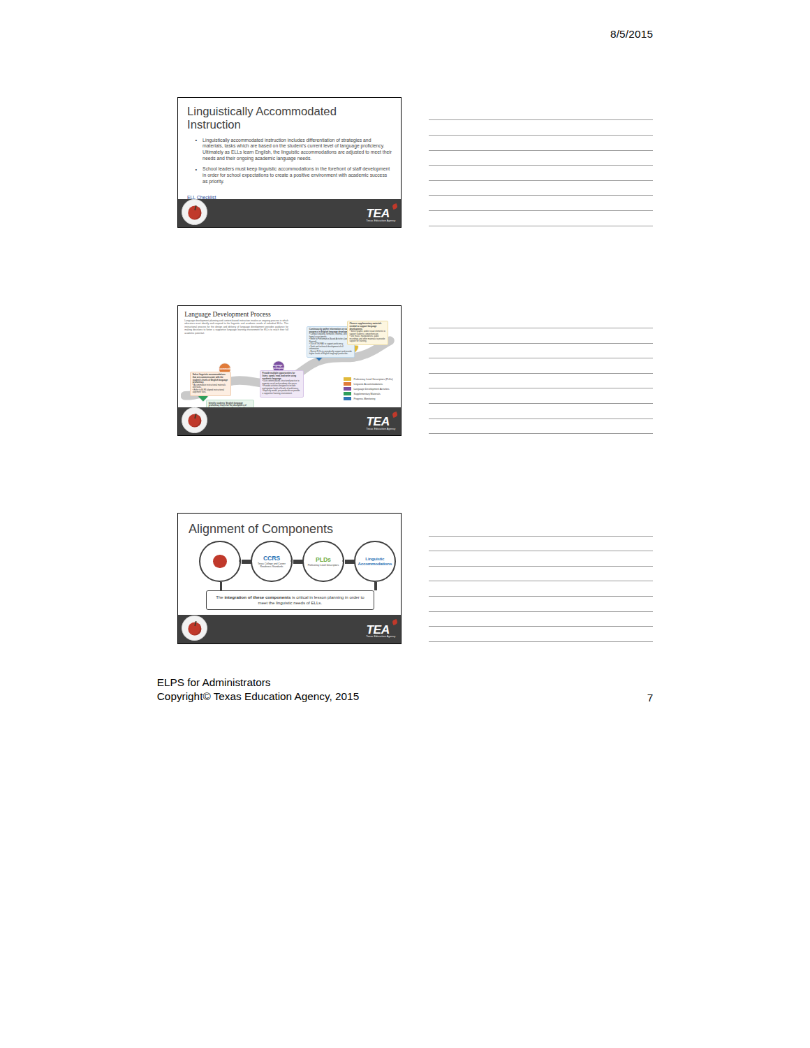8/5/2015
Linguistically Accommodated Instruction
Linguistically accommodated instruction includes differentiation of strategies and materials, tasks which are based on the student's current level of language proficiency. Ultimately as ELLs learn English, the linguistic accommodations are adjusted to meet their needs and their ongoing academic language needs.
School leaders must keep linguistic accommodations in the forefront of staff development in order for school expectations to create a positive environment with academic success as priority.
ELL Checklist
TEA Texas Education Agency
Language Development Process
Language development planning and content-based instruction involve an ongoing process in which educators must identify and respond to the linguistic and academic needs of individual ELLs. This instructional process for the design and delivery of language development provides guidance for making decisions to foster a supportive language learning environment for ELLs to reach their full academic potential.
Refer
Accommodate
Language
Development
Progress
Monitoring
Supplementary
Materials
Identify students' English language proficiency levels for the disciplines of listening, speaking, reading, and writing.
• Obtain Individual Home Language Survey Information.
• Identify proficiency levels with LPAC and supporting documentation.
• Consult with legal/local needs.
• Review PLDs for determination of student's current level of language proficiency.
Select linguistic accommodations that are commensurate with the student's levels of English language proficiency.
• Accommodate instructional materials and tasks.
• Refer to ELPS aligned instructional alignment tools.
Provide multiple opportunities for listen, speak, read, and write using academic language.
• Use content-based, structured practice to promote social and academic discourse.
• Provide activities designed to include participation levels of levels of proficiency.
• Explicitly model, pre-production or provide a supportive learning environment.
Continuously gather information on student progress in English language development.
• Conduct ongoing, formative, informal, and formal assessments.
• Refer to Performance-Based Activities (and Beyond).
• Use of TELPAS to support proficiency.
• Seek and technical development of all information.
• Revisit PLDs to periodically support and provide higher levels of English language production.
Choose supplementary materials needed to support language development.
• Select graphic and/or visual elements to support students' comprehension.
• Use music, manipulatives, audio recordings and other materials to provide support for learning.
Proficiency Level Descriptors (PLDs)
Linguistic Accommodations
Language Development Activities
Supplementary Materials
Progress Monitoring
TEA Texas Education Agency
Alignment of Components
CCRSTexas College and Career Readiness Standards
PLDs Proficiency Level Descriptors
Linguistic
Accommodations
The integration of these components is critical in lesson planning in order to meet the linguistic needs of ELLs.
TEA Texas Education Agency
ELPS for Administrators
Copyright© Texas Education Agency, 2015
7